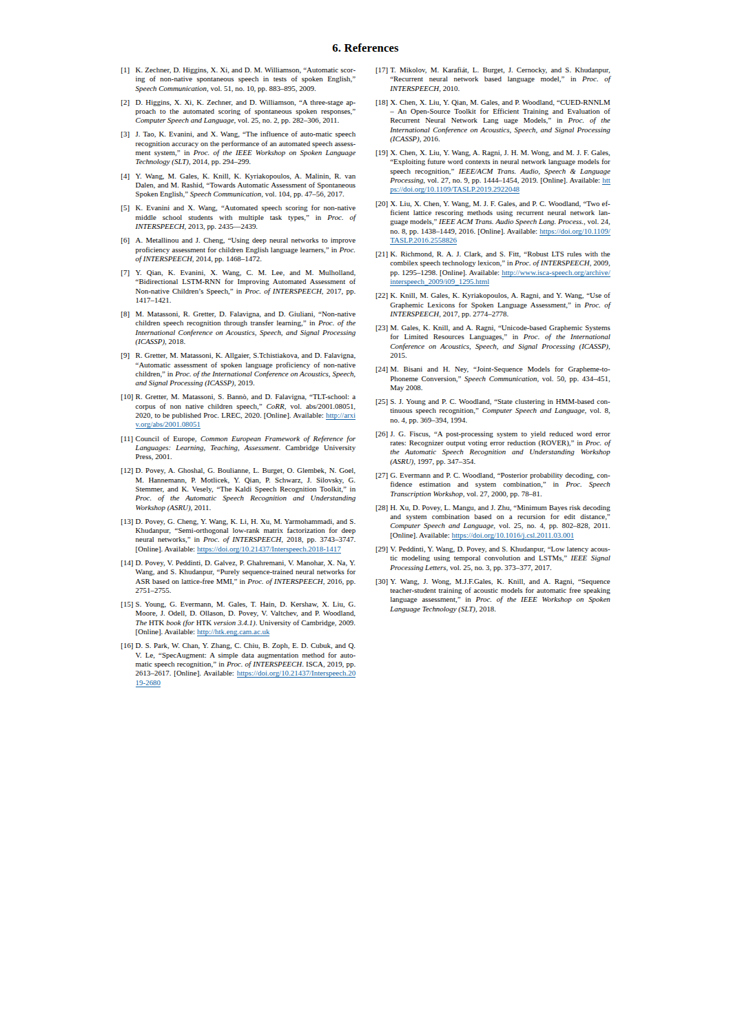6. References
K. Zechner, D. Higgins, X. Xi, and D. M. Williamson, “Automatic scoring of non-native spontaneous speech in tests of spoken English,” Speech Communication, vol. 51, no. 10, pp. 883–895, 2009.
D. Higgins, X. Xi, K. Zechner, and D. Williamson, “A three-stage approach to the automated scoring of spontaneous spoken responses,” Computer Speech and Language, vol. 25, no. 2, pp. 282–306, 2011.
J. Tao, K. Evanini, and X. Wang, “The influence of auto-matic speech recognition accuracy on the performance of an automated speech assessment system,” in Proc. of the IEEE Workshop on Spoken Language Technology (SLT), 2014, pp. 294–299.
Y. Wang, M. Gales, K. Knill, K. Kyriakopoulos, A. Malinin, R. van Dalen, and M. Rashid, “Towards Automatic Assessment of Spontaneous Spoken English,” Speech Communication, vol. 104, pp. 47–56, 2017.
K. Evanini and X. Wang, “Automated speech scoring for non-native middle school students with multiple task types,” in Proc. of INTERSPEECH, 2013, pp. 2435—2439.
A. Metallinou and J. Cheng, “Using deep neural networks to improve proficiency assessment for children English language learners,” in Proc. of INTERSPEECH, 2014, pp. 1468–1472.
Y. Qian, K. Evanini, X. Wang, C. M. Lee, and M. Mulholland, “Bidirectional LSTM-RNN for Improving Automated Assessment of Non-native Children’s Speech,” in Proc. of INTERSPEECH, 2017, pp. 1417–1421.
M. Matassoni, R. Gretter, D. Falavigna, and D. Giuliani, “Non-native children speech recognition through transfer learning,” in Proc. of the International Conference on Acoustics, Speech, and Signal Processing (ICASSP), 2018.
R. Gretter, M. Matassoni, K. Allgaier, S.Tchistiakova, and D. Falavigna, “Automatic assessment of spoken language proficiency of non-native children,” in Proc. of the International Conference on Acoustics, Speech, and Signal Processing (ICASSP), 2019.
R. Gretter, M. Matassoni, S. Bannò, and D. Falavigna, “TLT-school: a corpus of non native children speech,” CoRR, vol. abs/2001.08051, 2020, to be published Proc. LREC, 2020. [Online]. Available: http://arxiv.org/abs/2001.08051
Council of Europe, Common European Framework of Reference for Languages: Learning, Teaching, Assessment. Cambridge University Press, 2001.
D. Povey, A. Ghoshal, G. Boulianne, L. Burget, O. Glembek, N. Goel, M. Hannemann, P. Motlicek, Y. Qian, P. Schwarz, J. Silovsky, G. Stemmer, and K. Vesely, “The Kaldi Speech Recognition Toolkit,” in Proc. of the Automatic Speech Recognition and Understanding Workshop (ASRU), 2011.
D. Povey, G. Cheng, Y. Wang, K. Li, H. Xu, M. Yarmohammadi, and S. Khudanpur, “Semi-orthogonal low-rank matrix factorization for deep neural networks,” in Proc. of INTERSPEECH, 2018, pp. 3743–3747. [Online]. Available: https://doi.org/10.21437/Interspeech.2018-1417
D. Povey, V. Peddinti, D. Galvez, P. Ghahremani, V. Manohar, X. Na, Y. Wang, and S. Khudanpur, “Purely sequence-trained neural networks for ASR based on lattice-free MMI,” in Proc. of INTERSPEECH, 2016, pp. 2751–2755.
S. Young, G. Evermann, M. Gales, T. Hain, D. Kershaw, X. Liu, G. Moore, J. Odell, D. Ollason, D. Povey, V. Valtchev, and P. Woodland, The HTK book (for HTK version 3.4.1). University of Cambridge, 2009. [Online]. Available: http://htk.eng.cam.ac.uk
D. S. Park, W. Chan, Y. Zhang, C. Chiu, B. Zoph, E. D. Cubuk, and Q. V. Le, “SpecAugment: A simple data augmentation method for automatic speech recognition,” in Proc. of INTERSPEECH. ISCA, 2019, pp. 2613–2617. [Online]. Available: https://doi.org/10.21437/Interspeech.2019-2680
T. Mikolov, M. Karafiát, L. Burget, J. Cernocky, and S. Khudanpur, “Recurrent neural network based language model,” in Proc. of INTERSPEECH, 2010.
X. Chen, X. Liu, Y. Qian, M. Gales, and P. Woodland, “CUED-RNNLM – An Open-Source Toolkit for Efficient Training and Evaluation of Recurrent Neural Network Lang uage Models,” in Proc. of the International Conference on Acoustics, Speech, and Signal Processing (ICASSP), 2016.
X. Chen, X. Liu, Y. Wang, A. Ragni, J. H. M. Wong, and M. J. F. Gales, “Exploiting future word contexts in neural network language models for speech recognition,” IEEE/ACM Trans. Audio, Speech & Language Processing, vol. 27, no. 9, pp. 1444–1454, 2019. [Online]. Available: https://doi.org/10.1109/TASLP.2019.2922048
X. Liu, X. Chen, Y. Wang, M. J. F. Gales, and P. C. Woodland, “Two efficient lattice rescoring methods using recurrent neural network language models,” IEEE ACM Trans. Audio Speech Lang. Process., vol. 24, no. 8, pp. 1438–1449, 2016. [Online]. Available: https://doi.org/10.1109/TASLP.2016.2558826
K. Richmond, R. A. J. Clark, and S. Fitt, “Robust LTS rules with the combilex speech technology lexicon,” in Proc. of INTERSPEECH, 2009, pp. 1295–1298. [Online]. Available: http://www.isca-speech.org/archive/interspeech_2009/i09_1295.html
K. Knill, M. Gales, K. Kyriakopoulos, A. Ragni, and Y. Wang, “Use of Graphemic Lexicons for Spoken Language Assessment,” in Proc. of INTERSPEECH, 2017, pp. 2774–2778.
M. Gales, K. Knill, and A. Ragni, “Unicode-based Graphemic Systems for Limited Resources Languages,” in Proc. of the International Conference on Acoustics, Speech, and Signal Processing (ICASSP), 2015.
M. Bisani and H. Ney, “Joint-Sequence Models for Grapheme-to-Phoneme Conversion,” Speech Communication, vol. 50, pp. 434–451, May 2008.
S. J. Young and P. C. Woodland, “State clustering in HMM-based continuous speech recognition,” Computer Speech and Language, vol. 8, no. 4, pp. 369–394, 1994.
J. G. Fiscus, “A post-processing system to yield reduced word error rates: Recognizer output voting error reduction (ROVER),” in Proc. of the Automatic Speech Recognition and Understanding Workshop (ASRU), 1997, pp. 347–354.
G. Evermann and P. C. Woodland, “Posterior probability decoding, confidence estimation and system combination,” in Proc. Speech Transcription Workshop, vol. 27, 2000, pp. 78–81.
H. Xu, D. Povey, L. Mangu, and J. Zhu, “Minimum Bayes risk decoding and system combination based on a recursion for edit distance,” Computer Speech and Language, vol. 25, no. 4, pp. 802–828, 2011. [Online]. Available: https://doi.org/10.1016/j.csl.2011.03.001
V. Peddinti, Y. Wang, D. Povey, and S. Khudanpur, “Low latency acoustic modeling using temporal convolution and LSTMs,” IEEE Signal Processing Letters, vol. 25, no. 3, pp. 373–377, 2017.
Y. Wang, J. Wong, M.J.F.Gales, K. Knill, and A. Ragni, “Sequence teacher-student training of acoustic models for automatic free speaking language assessment,” in Proc. of the IEEE Workshop on Spoken Language Technology (SLT), 2018.